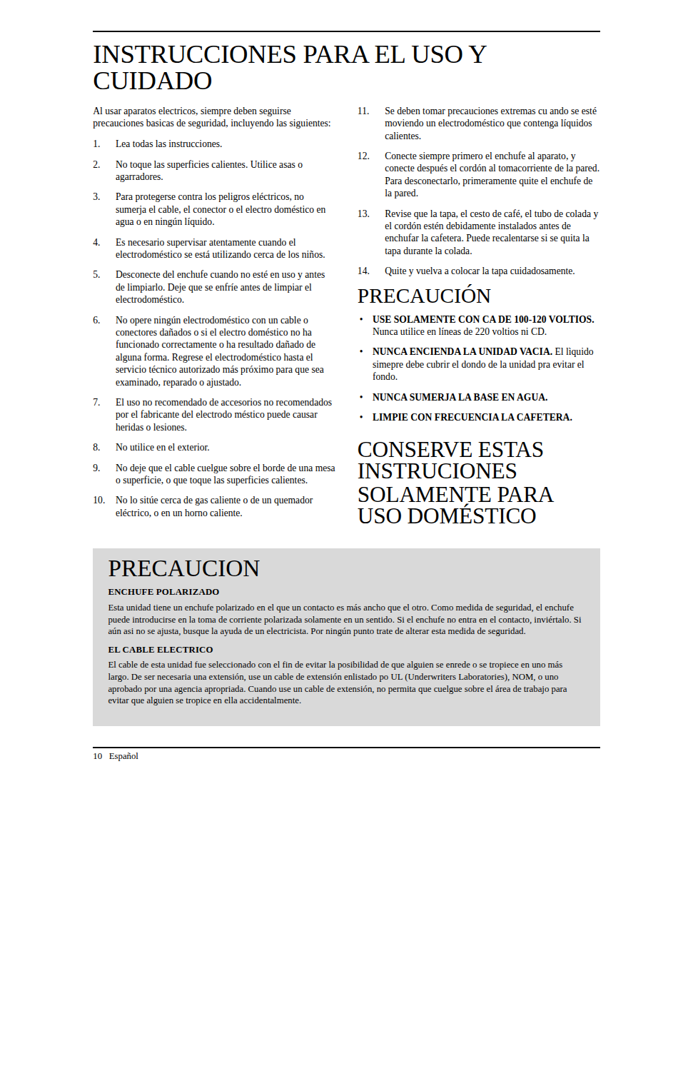INSTRUCCIONES PARA EL USO Y CUIDADO
Al usar aparatos electricos, siempre deben seguirse precauciones basicas de seguridad, incluyendo las siguientes:
Lea todas las instrucciones.
No toque las superficies calientes. Utilice asas o agarradores.
Para protegerse contra los peligros eléctricos, no sumerja el cable, el conector o el electro doméstico en agua o en ningún líquido.
Es necesario supervisar atentamente cuando el electrodoméstico se está utilizando cerca de los niños.
Desconecte del enchufe cuando no esté en uso y antes de limpiarlo. Deje que se enfríe antes de limpiar el electrodoméstico.
No opere ningún electrodoméstico con un cable o conectores dañados o si el electro doméstico no ha funcionado correctamente o ha resultado dañado de alguna forma. Regrese el electrodoméstico hasta el servicio técnico autorizado más próximo para que sea examinado, reparado o ajustado.
El uso no recomendado de accesorios no recomendados por el fabricante del electrodo méstico puede causar heridas o lesiones.
No utilice en el exterior.
No deje que el cable cuelgue sobre el borde de una mesa o superficie, o que toque las superficies calientes.
No lo sitúe cerca de gas caliente o de un quemador eléctrico, o en un horno caliente.
Se deben tomar precauciones extremas cu ando se esté moviendo un electrodoméstico que contenga líquidos calientes.
Conecte siempre primero el enchufe al aparato, y conecte después el cordón al tomacorriente de la pared. Para desconectarlo, primeramente quite el enchufe de la pared.
Revise que la tapa, el cesto de café, el tubo de colada y el cordón estén debidamente instalados antes de enchufar la cafetera. Puede recalentarse si se quita la tapa durante la colada.
Quite y vuelva a colocar la tapa cuidadosamente.
PRECAUCIÓN
USE SOLAMENTE CON CA DE 100-120 VOLTIOS. Nunca utilice en líneas de 220 voltios ni CD.
NUNCA ENCIENDA LA UNIDAD VACIA. El lìquido simepre debe cubrir el dondo de la unidad pra evitar el fondo.
NUNCA SUMERJA LA BASE EN AGUA.
LIMPIE CON FRECUENCIA LA CAFETERA.
CONSERVE ESTAS INSTRUCIONES
SOLAMENTE PARA USO DOMÉSTICO
PRECAUCION
ENCHUFE POLARIZADO
Esta unidad tiene un enchufe polarizado en el que un contacto es más ancho que el otro. Como medida de seguridad, el enchufe puede introducirse en la toma de corriente polarizada solamente en un sentido. Si el enchufe no entra en el contacto, inviértalo. Si aún asi no se ajusta, busque la ayuda de un electricista. Por ningún punto trate de alterar esta medida de seguridad.
EL CABLE ELECTRICO
El cable de esta unidad fue seleccionado con el fin de evitar la posibilidad de que alguien se enrede o se tropiece en uno más largo. De ser necesaria una extensión, use un cable de extensión enlistado po UL (Underwriters Laboratories), NOM, o uno aprobado por una agencia apropriada. Cuando use un cable de extensión, no permita que cuelgue sobre el área de trabajo para evitar que alguien se tropice en ella accidentalmente.
10 Español